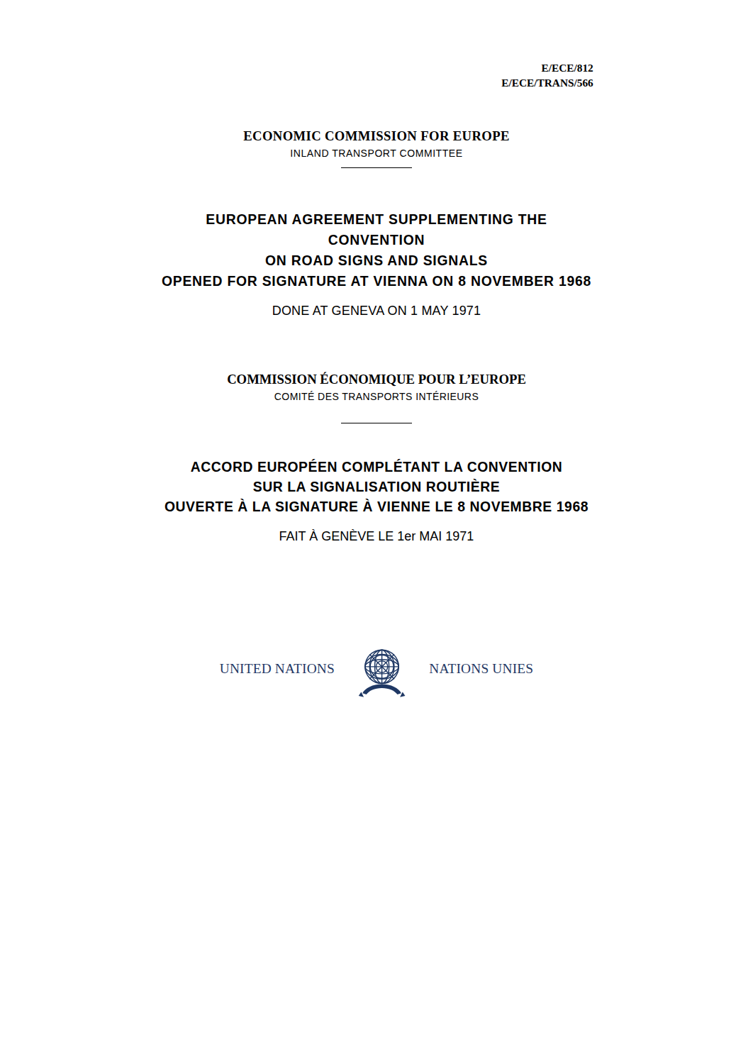E/ECE/812
E/ECE/TRANS/566
ECONOMIC COMMISSION FOR EUROPE
INLAND TRANSPORT COMMITTEE
EUROPEAN AGREEMENT SUPPLEMENTING THE CONVENTION
ON ROAD SIGNS AND SIGNALS
OPENED FOR SIGNATURE AT VIENNA ON 8 NOVEMBER 1968
DONE AT GENEVA ON 1 MAY 1971
COMMISSION ÉCONOMIQUE POUR L’EUROPE
COMITÉ DES TRANSPORTS INTÉRIEURS
ACCORD EUROPÉEN COMPLÉTANT LA CONVENTION
SUR LA SIGNALISATION ROUTIÈRE
OUVERTE À LA SIGNATURE À VIENNE LE 8 NOVEMBRE 1968
FAIT À GENÈVE LE 1er MAI 1971
UNITED NATIONS NATIONS UNIES